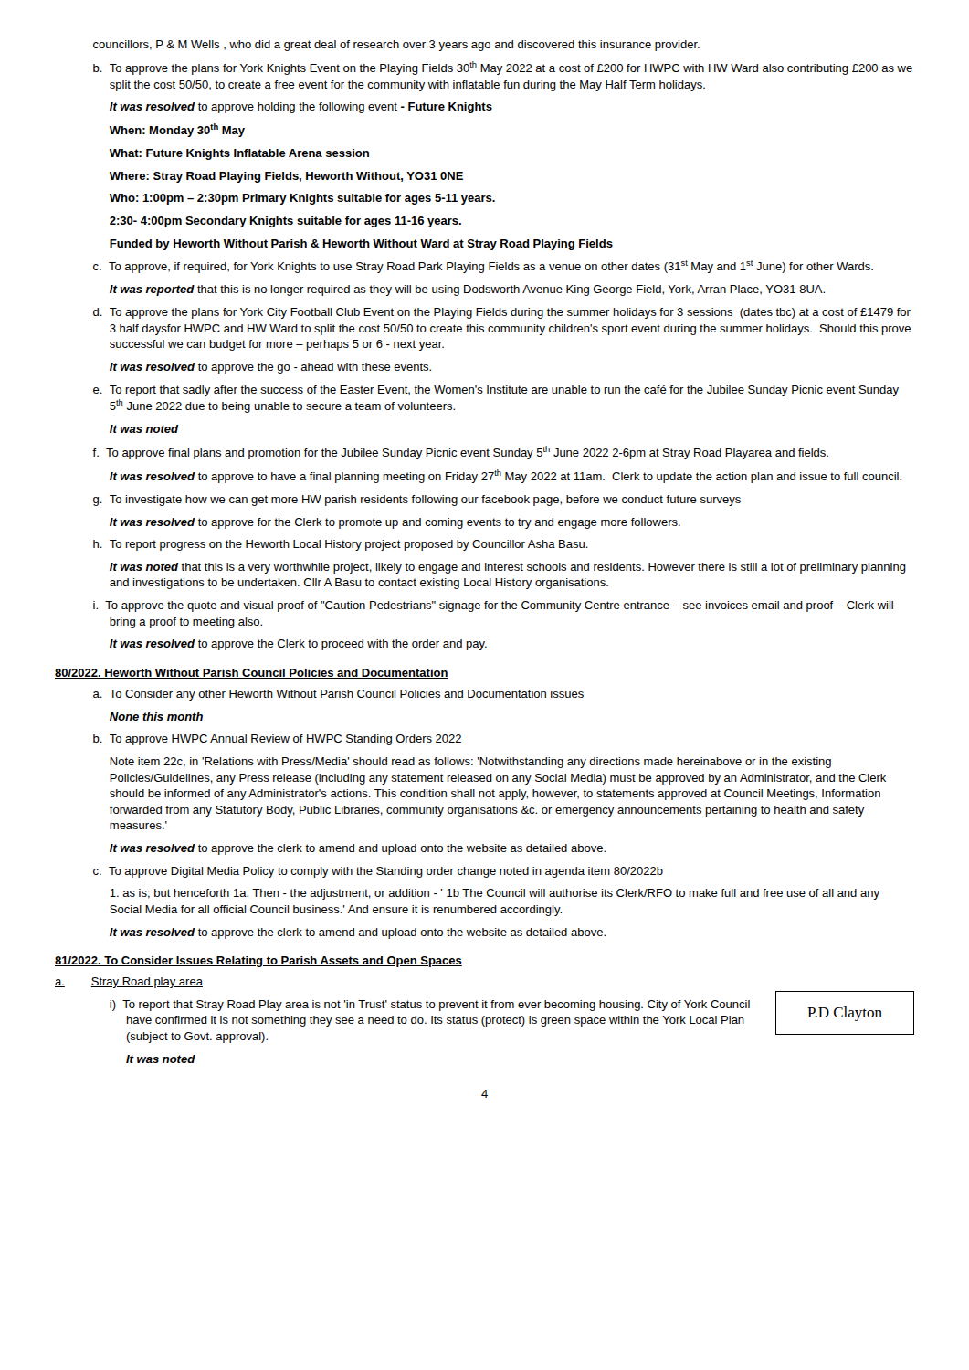councillors, P & M Wells , who did a great deal of research over 3 years ago and discovered this insurance provider.
b. To approve the plans for York Knights Event on the Playing Fields 30th May 2022 at a cost of £200 for HWPC with HW Ward also contributing £200 as we split the cost 50/50, to create a free event for the community with inflatable fun during the May Half Term holidays.
It was resolved to approve holding the following event - Future Knights
When: Monday 30th May
What: Future Knights Inflatable Arena session
Where: Stray Road Playing Fields, Heworth Without, YO31 0NE
Who: 1:00pm – 2:30pm Primary Knights suitable for ages 5-11 years.
2:30- 4:00pm Secondary Knights suitable for ages 11-16 years.
Funded by Heworth Without Parish & Heworth Without Ward at Stray Road Playing Fields
c. To approve, if required, for York Knights to use Stray Road Park Playing Fields as a venue on other dates (31st May and 1st June) for other Wards.
It was reported that this is no longer required as they will be using Dodsworth Avenue King George Field, York, Arran Place, YO31 8UA.
d. To approve the plans for York City Football Club Event on the Playing Fields during the summer holidays for 3 sessions (dates tbc) at a cost of £1479 for 3 half daysfor HWPC and HW Ward to split the cost 50/50 to create this community children's sport event during the summer holidays. Should this prove successful we can budget for more – perhaps 5 or 6 - next year.
It was resolved to approve the go - ahead with these events.
e. To report that sadly after the success of the Easter Event, the Women's Institute are unable to run the café for the Jubilee Sunday Picnic event Sunday 5th June 2022 due to being unable to secure a team of volunteers.
It was noted
f. To approve final plans and promotion for the Jubilee Sunday Picnic event Sunday 5th June 2022 2-6pm at Stray Road Playarea and fields.
It was resolved to approve to have a final planning meeting on Friday 27th May 2022 at 11am. Clerk to update the action plan and issue to full council.
g. To investigate how we can get more HW parish residents following our facebook page, before we conduct future surveys
It was resolved to approve for the Clerk to promote up and coming events to try and engage more followers.
h. To report progress on the Heworth Local History project proposed by Councillor Asha Basu.
It was noted that this is a very worthwhile project, likely to engage and interest schools and residents. However there is still a lot of preliminary planning and investigations to be undertaken. Cllr A Basu to contact existing Local History organisations.
i. To approve the quote and visual proof of "Caution Pedestrians" signage for the Community Centre entrance – see invoices email and proof – Clerk will bring a proof to meeting also.
It was resolved to approve the Clerk to proceed with the order and pay.
80/2022. Heworth Without Parish Council Policies and Documentation
a. To Consider any other Heworth Without Parish Council Policies and Documentation issues
None this month
b. To approve HWPC Annual Review of HWPC Standing Orders 2022
Note item 22c, in 'Relations with Press/Media' should read as follows: 'Notwithstanding any directions made hereinabove or in the existing Policies/Guidelines, any Press release (including any statement released on any Social Media) must be approved by an Administrator, and the Clerk should be informed of any Administrator's actions. This condition shall not apply, however, to statements approved at Council Meetings, Information forwarded from any Statutory Body, Public Libraries, community organisations &c. or emergency announcements pertaining to health and safety measures.'
It was resolved to approve the clerk to amend and upload onto the website as detailed above.
c. To approve Digital Media Policy to comply with the Standing order change noted in agenda item 80/2022b
1. as is; but henceforth 1a. Then - the adjustment, or addition - ' 1b The Council will authorise its Clerk/RFO to make full and free use of all and any Social Media for all official Council business.' And ensure it is renumbered accordingly.
It was resolved to approve the clerk to amend and upload onto the website as detailed above.
81/2022. To Consider Issues Relating to Parish Assets and Open Spaces
a. Stray Road play area
P.D Clayton
i) To report that Stray Road Play area is not 'in Trust' status to prevent it from ever becoming housing. City of York Council have confirmed it is not something they see a need to do. Its status (protect) is green space within the York Local Plan (subject to Govt. approval).
It was noted
4